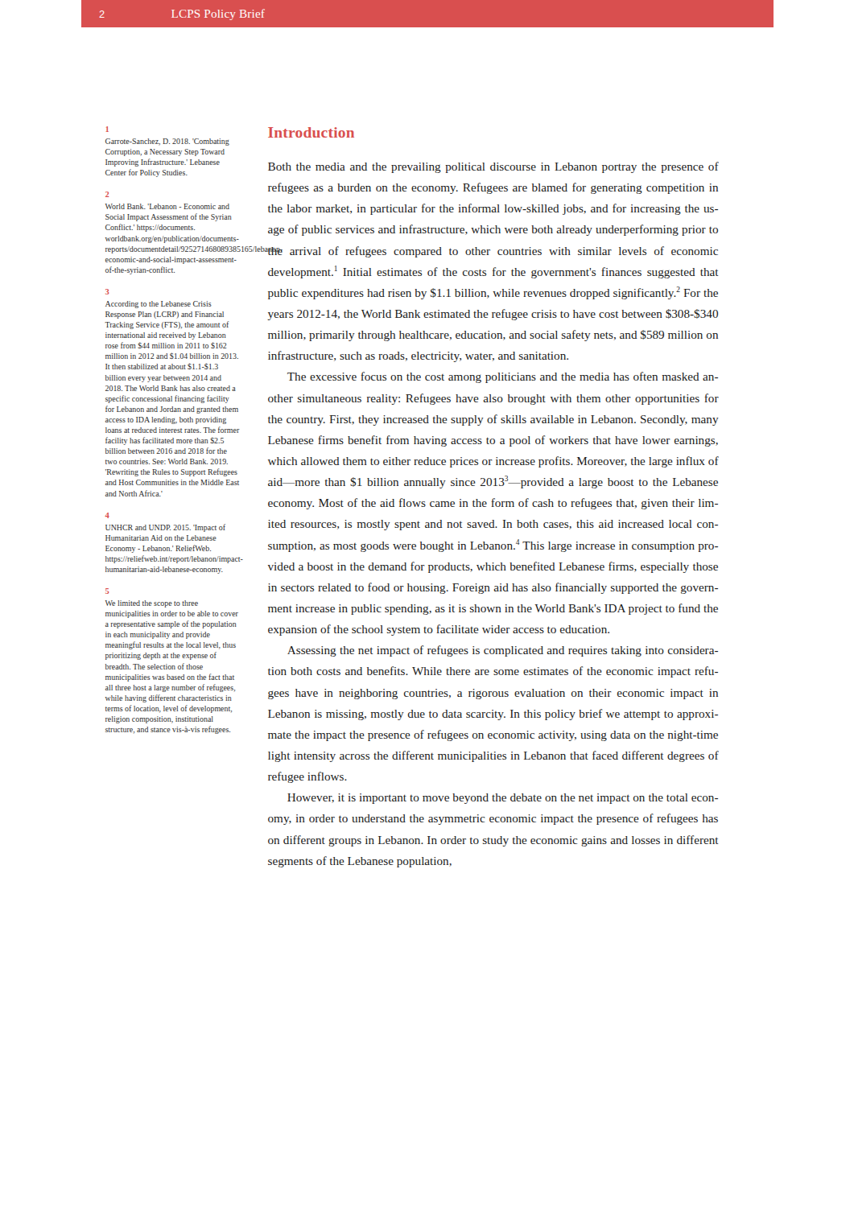2
LCPS Policy Brief
1 Garrote-Sanchez, D. 2018. 'Combating Corruption, a Necessary Step Toward Improving Infrastructure.' Lebanese Center for Policy Studies.
2 World Bank. 'Lebanon - Economic and Social Impact Assessment of the Syrian Conflict.' https://documents. worldbank.org/en/publication/documents-reports/documentdetail/925271468089385165/lebanon-economic-and-social-impact-assessment-of-the-syrian-conflict.
3 According to the Lebanese Crisis Response Plan (LCRP) and Financial Tracking Service (FTS), the amount of international aid received by Lebanon rose from $44 million in 2011 to $162 million in 2012 and $1.04 billion in 2013. It then stabilized at about $1.1-$1.3 billion every year between 2014 and 2018. The World Bank has also created a specific concessional financing facility for Lebanon and Jordan and granted them access to IDA lending, both providing loans at reduced interest rates. The former facility has facilitated more than $2.5 billion between 2016 and 2018 for the two countries. See: World Bank. 2019. 'Rewriting the Rules to Support Refugees and Host Communities in the Middle East and North Africa.'
4 UNHCR and UNDP. 2015. 'Impact of Humanitarian Aid on the Lebanese Economy - Lebanon.' ReliefWeb. https://reliefweb.int/report/lebanon/impact-humanitarian-aid-lebanese-economy.
5 We limited the scope to three municipalities in order to be able to cover a representative sample of the population in each municipality and provide meaningful results at the local level, thus prioritizing depth at the expense of breadth. The selection of those municipalities was based on the fact that all three host a large number of refugees, while having different characteristics in terms of location, level of development, religion composition, institutional structure, and stance vis-à-vis refugees.
Introduction
Both the media and the prevailing political discourse in Lebanon portray the presence of refugees as a burden on the economy. Refugees are blamed for generating competition in the labor market, in particular for the informal low-skilled jobs, and for increasing the usage of public services and infrastructure, which were both already underperforming prior to the arrival of refugees compared to other countries with similar levels of economic development.1 Initial estimates of the costs for the government's finances suggested that public expenditures had risen by $1.1 billion, while revenues dropped significantly.2 For the years 2012-14, the World Bank estimated the refugee crisis to have cost between $308-$340 million, primarily through healthcare, education, and social safety nets, and $589 million on infrastructure, such as roads, electricity, water, and sanitation.
The excessive focus on the cost among politicians and the media has often masked another simultaneous reality: Refugees have also brought with them other opportunities for the country. First, they increased the supply of skills available in Lebanon. Secondly, many Lebanese firms benefit from having access to a pool of workers that have lower earnings, which allowed them to either reduce prices or increase profits. Moreover, the large influx of aid—more than $1 billion annually since 20133—provided a large boost to the Lebanese economy. Most of the aid flows came in the form of cash to refugees that, given their limited resources, is mostly spent and not saved. In both cases, this aid increased local consumption, as most goods were bought in Lebanon.4 This large increase in consumption provided a boost in the demand for products, which benefited Lebanese firms, especially those in sectors related to food or housing. Foreign aid has also financially supported the government increase in public spending, as it is shown in the World Bank's IDA project to fund the expansion of the school system to facilitate wider access to education.
Assessing the net impact of refugees is complicated and requires taking into consideration both costs and benefits. While there are some estimates of the economic impact refugees have in neighboring countries, a rigorous evaluation on their economic impact in Lebanon is missing, mostly due to data scarcity. In this policy brief we attempt to approximate the impact the presence of refugees on economic activity, using data on the night-time light intensity across the different municipalities in Lebanon that faced different degrees of refugee inflows.
However, it is important to move beyond the debate on the net impact on the total economy, in order to understand the asymmetric economic impact the presence of refugees has on different groups in Lebanon. In order to study the economic gains and losses in different segments of the Lebanese population,